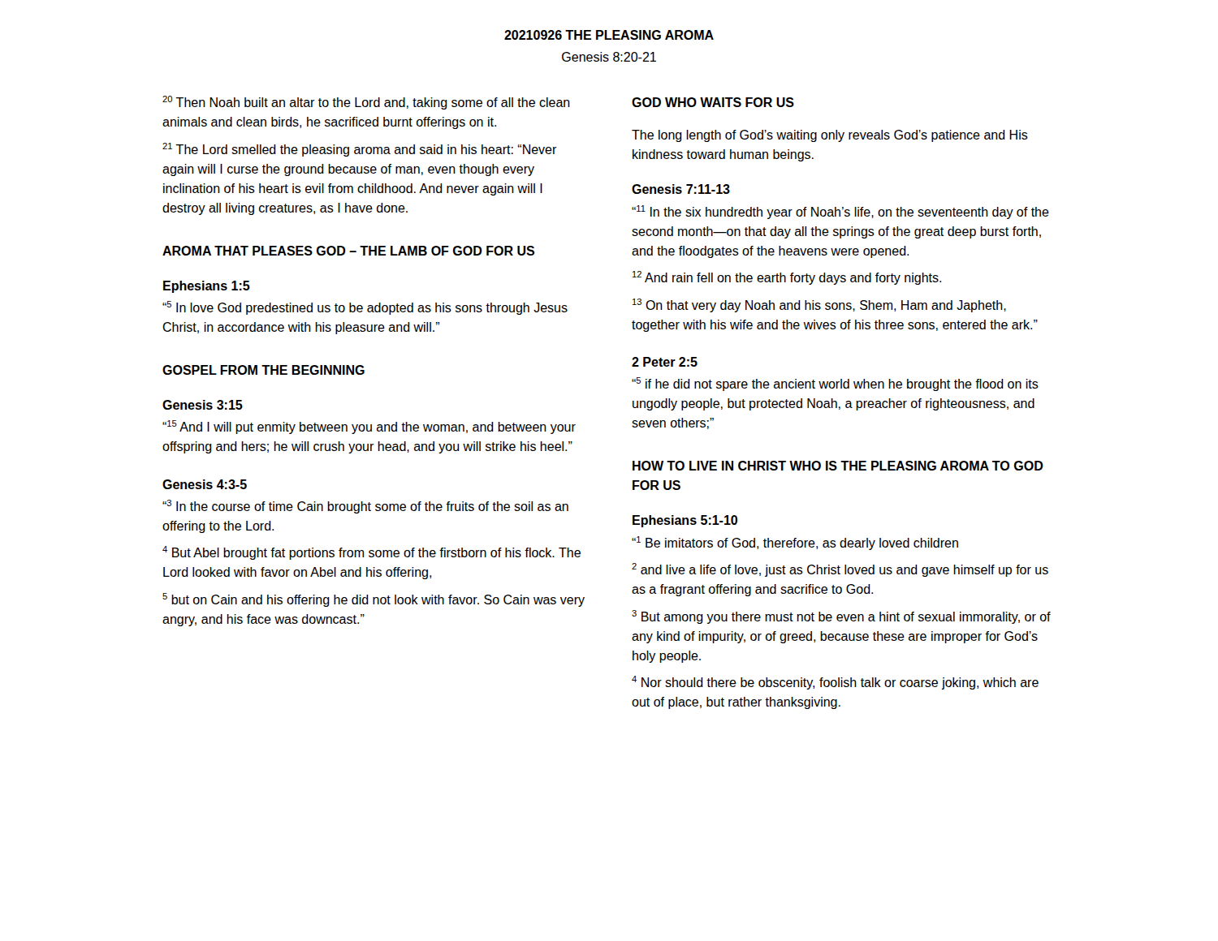20210926 THE PLEASING AROMA
Genesis 8:20-21
20 Then Noah built an altar to the Lord and, taking some of all the clean animals and clean birds, he sacrificed burnt offerings on it.
21 The Lord smelled the pleasing aroma and said in his heart: “Never again will I curse the ground because of man, even though every inclination of his heart is evil from childhood. And never again will I destroy all living creatures, as I have done.
Aroma That Pleases God – The Lamb of God for Us
Ephesians 1:5
“5 In love God predestined us to be adopted as his sons through Jesus Christ, in accordance with his pleasure and will.”
Gospel from the Beginning
Genesis 3:15
“15 And I will put enmity between you and the woman, and between your offspring and hers; he will crush your head, and you will strike his heel.”
Genesis 4:3-5
“3 In the course of time Cain brought some of the fruits of the soil as an offering to the Lord.
4 But Abel brought fat portions from some of the firstborn of his flock. The Lord looked with favor on Abel and his offering,
5 but on Cain and his offering he did not look with favor. So Cain was very angry, and his face was downcast.”
God Who Waits for Us
The long length of God’s waiting only reveals God’s patience and His kindness toward human beings.
Genesis 7:11-13
“11 In the six hundredth year of Noah’s life, on the seventeenth day of the second month—on that day all the springs of the great deep burst forth, and the floodgates of the heavens were opened.
12 And rain fell on the earth forty days and forty nights.
13 On that very day Noah and his sons, Shem, Ham and Japheth, together with his wife and the wives of his three sons, entered the ark.”
2 Peter 2:5
“5 if he did not spare the ancient world when he brought the flood on its ungodly people, but protected Noah, a preacher of righteousness, and seven others;”
How to Live in Christ Who Is the Pleasing Aroma to God for Us
Ephesians 5:1-10
“1 Be imitators of God, therefore, as dearly loved children
2 and live a life of love, just as Christ loved us and gave himself up for us as a fragrant offering and sacrifice to God.
3 But among you there must not be even a hint of sexual immorality, or of any kind of impurity, or of greed, because these are improper for God’s holy people.
4 Nor should there be obscenity, foolish talk or coarse joking, which are out of place, but rather thanksgiving.